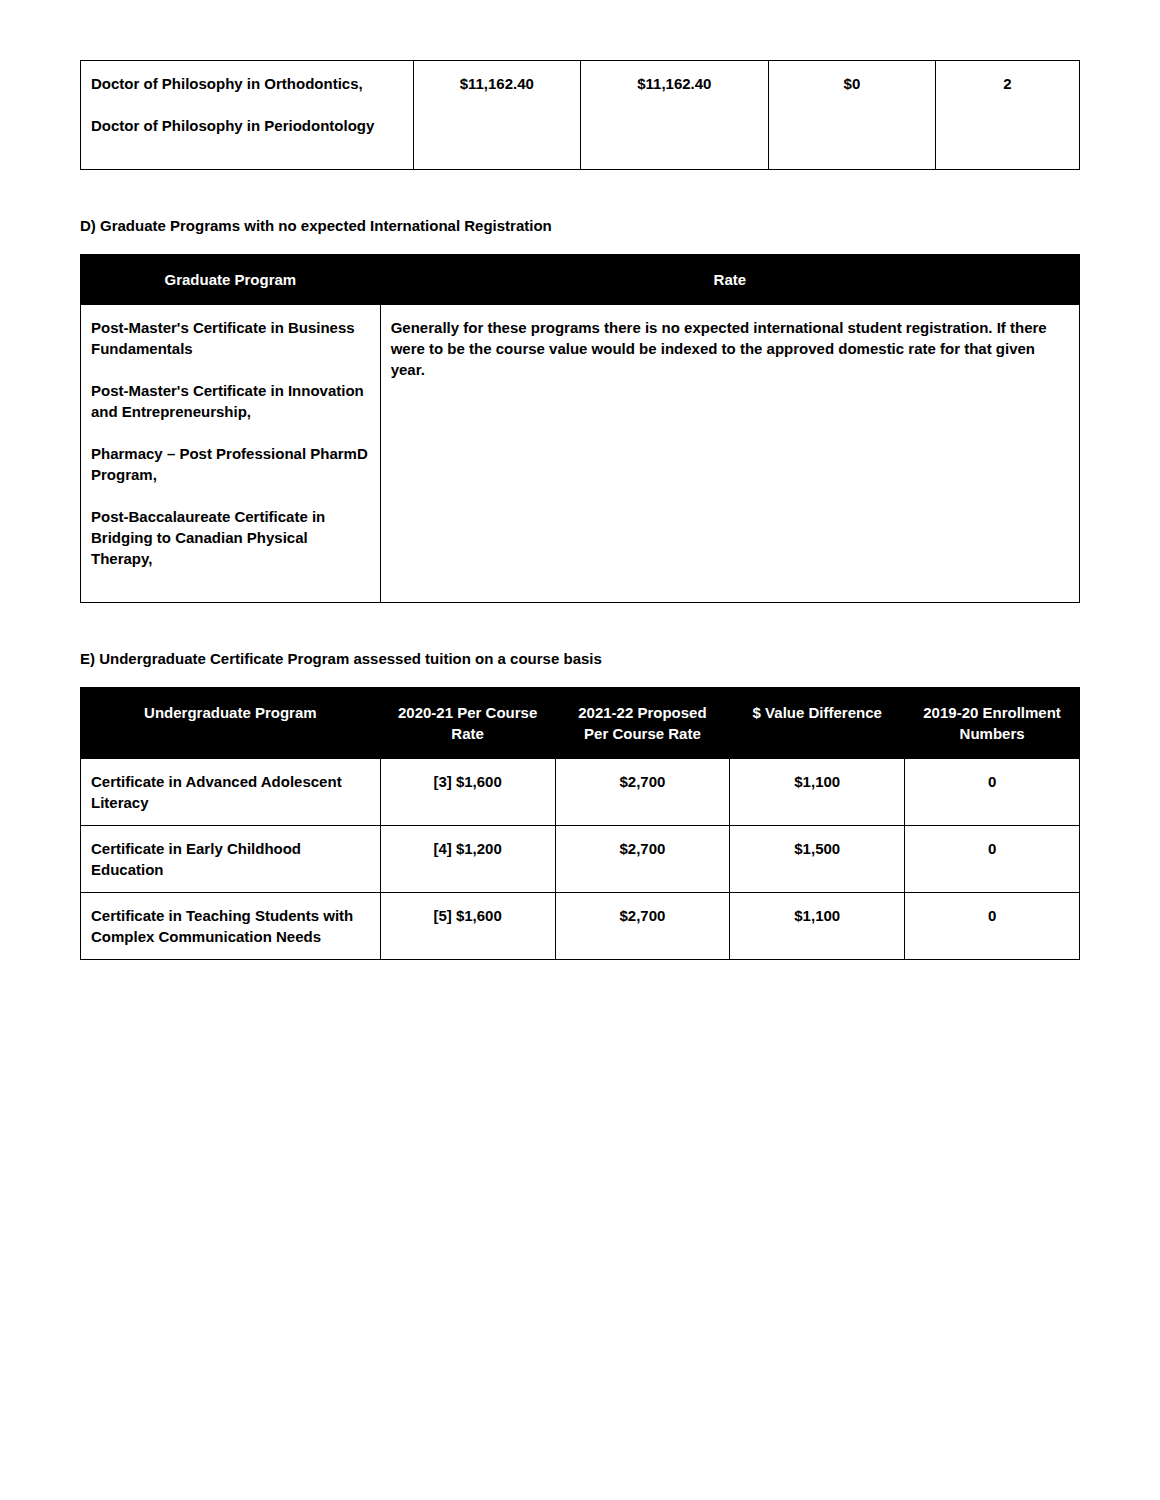| Doctor of Philosophy in Orthodontics, Doctor of Philosophy in Periodontology | $11,162.40 | $11,162.40 | $0 | 2 |
D) Graduate Programs with no expected International Registration
| Graduate Program | Rate |
| --- | --- |
| Post-Master's Certificate in Business Fundamentals Post-Master's Certificate in Innovation and Entrepreneurship, Pharmacy – Post Professional PharmD Program, Post-Baccalaureate Certificate in Bridging to Canadian Physical Therapy, | Generally for these programs there is no expected international student registration. If there were to be the course value would be indexed to the approved domestic rate for that given year. |
E) Undergraduate Certificate Program assessed tuition on a course basis
| Undergraduate Program | 2020-21 Per Course Rate | 2021-22 Proposed Per Course Rate | $ Value Difference | 2019-20 Enrollment Numbers |
| --- | --- | --- | --- | --- |
| Certificate in Advanced Adolescent Literacy | [3] $1,600 | $2,700 | $1,100 | 0 |
| Certificate in Early Childhood Education | [4] $1,200 | $2,700 | $1,500 | 0 |
| Certificate in Teaching Students with Complex Communication Needs | [5] $1,600 | $2,700 | $1,100 | 0 |